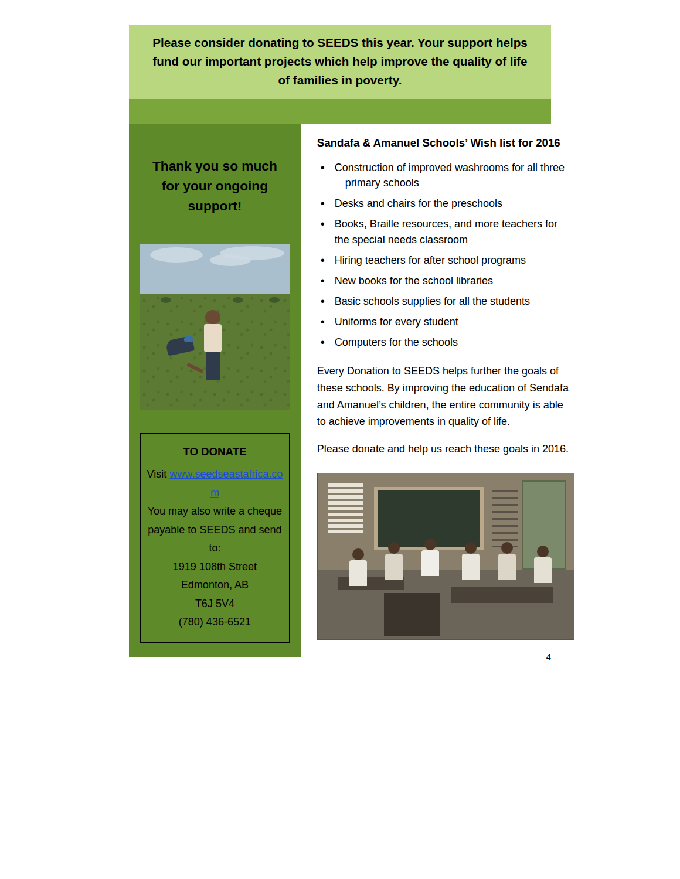Please consider donating to SEEDS this year. Your support helps fund our important projects which help improve the quality of life of families in poverty.
Thank you so much for your ongoing support!
TO DONATE
Visit www.seedseastafrica.com
You may also write a cheque payable to SEEDS and send to:
1919 108th Street
Edmonton, AB
T6J 5V4
(780) 436-6521
Sandafa & Amanuel Schools’ Wish list for 2016
Construction of improved washrooms for all threeprimary schools
Desks and chairs for the preschools
Books, Braille resources, and more teachers for the special needs classroom
Hiring teachers for after school programs
New books for the school libraries
Basic schools supplies for all the students
Uniforms for every student
Computers for the schools
Every Donation to SEEDS helps further the goals of these schools. By improving the education of Sendafa and Amanuel’s children, the entire community is able to achieve improvements in quality of life.
Please donate and help us reach these goals in 2016.
4